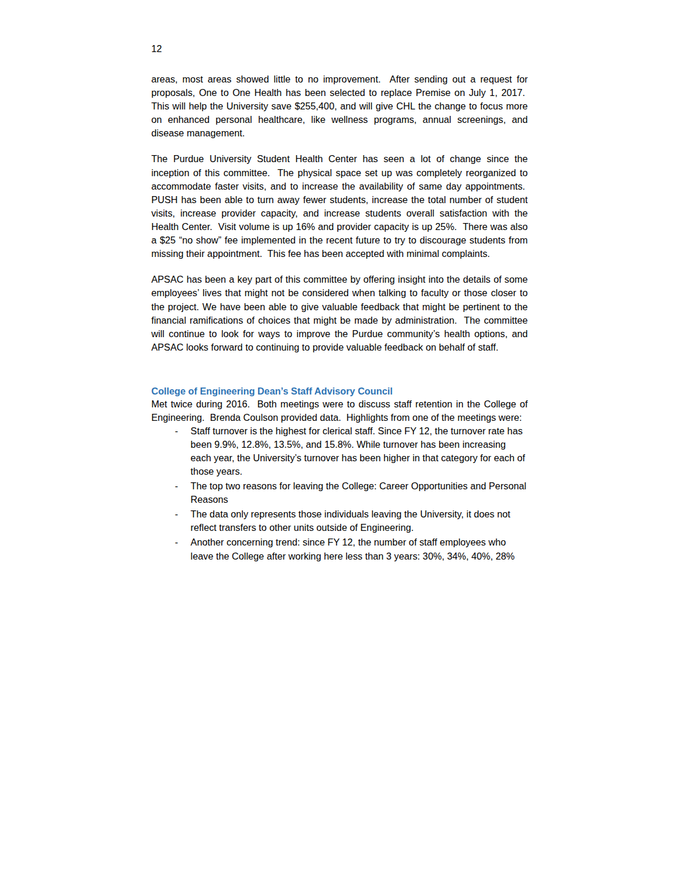12
areas, most areas showed little to no improvement. After sending out a request for proposals, One to One Health has been selected to replace Premise on July 1, 2017. This will help the University save $255,400, and will give CHL the change to focus more on enhanced personal healthcare, like wellness programs, annual screenings, and disease management.
The Purdue University Student Health Center has seen a lot of change since the inception of this committee. The physical space set up was completely reorganized to accommodate faster visits, and to increase the availability of same day appointments. PUSH has been able to turn away fewer students, increase the total number of student visits, increase provider capacity, and increase students overall satisfaction with the Health Center. Visit volume is up 16% and provider capacity is up 25%. There was also a $25 “no show” fee implemented in the recent future to try to discourage students from missing their appointment. This fee has been accepted with minimal complaints.
APSAC has been a key part of this committee by offering insight into the details of some employees’ lives that might not be considered when talking to faculty or those closer to the project. We have been able to give valuable feedback that might be pertinent to the financial ramifications of choices that might be made by administration. The committee will continue to look for ways to improve the Purdue community’s health options, and APSAC looks forward to continuing to provide valuable feedback on behalf of staff.
College of Engineering Dean’s Staff Advisory Council
Met twice during 2016. Both meetings were to discuss staff retention in the College of Engineering. Brenda Coulson provided data. Highlights from one of the meetings were:
Staff turnover is the highest for clerical staff. Since FY 12, the turnover rate has been 9.9%, 12.8%, 13.5%, and 15.8%. While turnover has been increasing each year, the University’s turnover has been higher in that category for each of those years.
The top two reasons for leaving the College: Career Opportunities and Personal Reasons
The data only represents those individuals leaving the University, it does not reflect transfers to other units outside of Engineering.
Another concerning trend: since FY 12, the number of staff employees who leave the College after working here less than 3 years: 30%, 34%, 40%, 28%